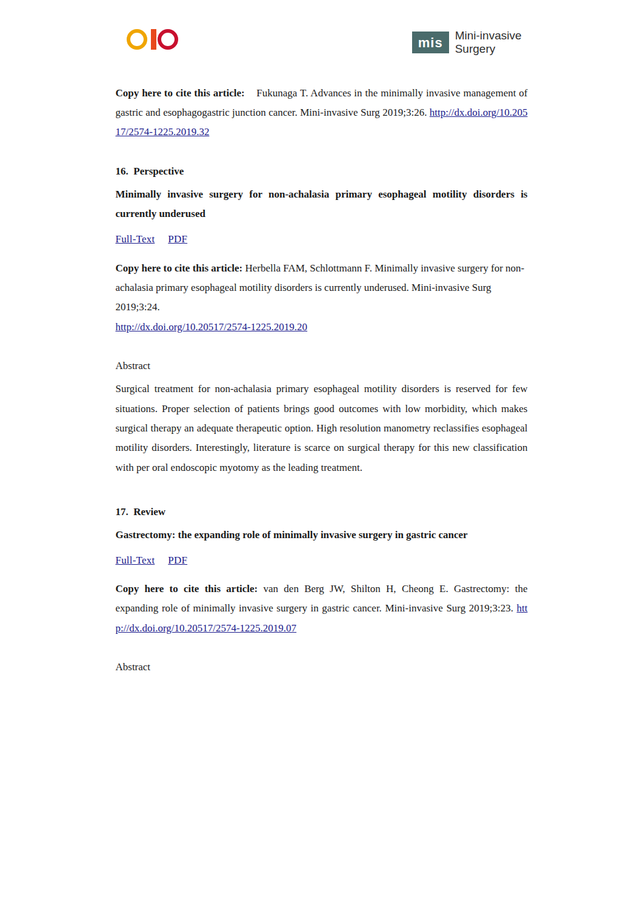mis
Mini-invasive Surgery
Copy here to cite this article: Fukunaga T. Advances in the minimally invasive management of gastric and esophagogastric junction cancer. Mini-invasive Surg 2019;3:26. http://dx.doi.org/10.20517/2574-1225.2019.32
16. Perspective
Minimally invasive surgery for non-achalasia primary esophageal motility disorders is currently underused
Full-Text PDF
Copy here to cite this article: Herbella FAM, Schlottmann F. Minimally invasive surgery for non-achalasia primary esophageal motility disorders is currently underused. Mini-invasive Surg 2019;3:24.
http://dx.doi.org/10.20517/2574-1225.2019.20
Abstract
Surgical treatment for non-achalasia primary esophageal motility disorders is reserved for few situations. Proper selection of patients brings good outcomes with low morbidity, which makes surgical therapy an adequate therapeutic option. High resolution manometry reclassifies esophageal motility disorders. Interestingly, literature is scarce on surgical therapy for this new classification with per oral endoscopic myotomy as the leading treatment.
17. Review
Gastrectomy: the expanding role of minimally invasive surgery in gastric cancer
Full-Text PDF
Copy here to cite this article: van den Berg JW, Shilton H, Cheong E. Gastrectomy: the expanding role of minimally invasive surgery in gastric cancer. Mini-invasive Surg 2019;3:23. http://dx.doi.org/10.20517/2574-1225.2019.07
Abstract